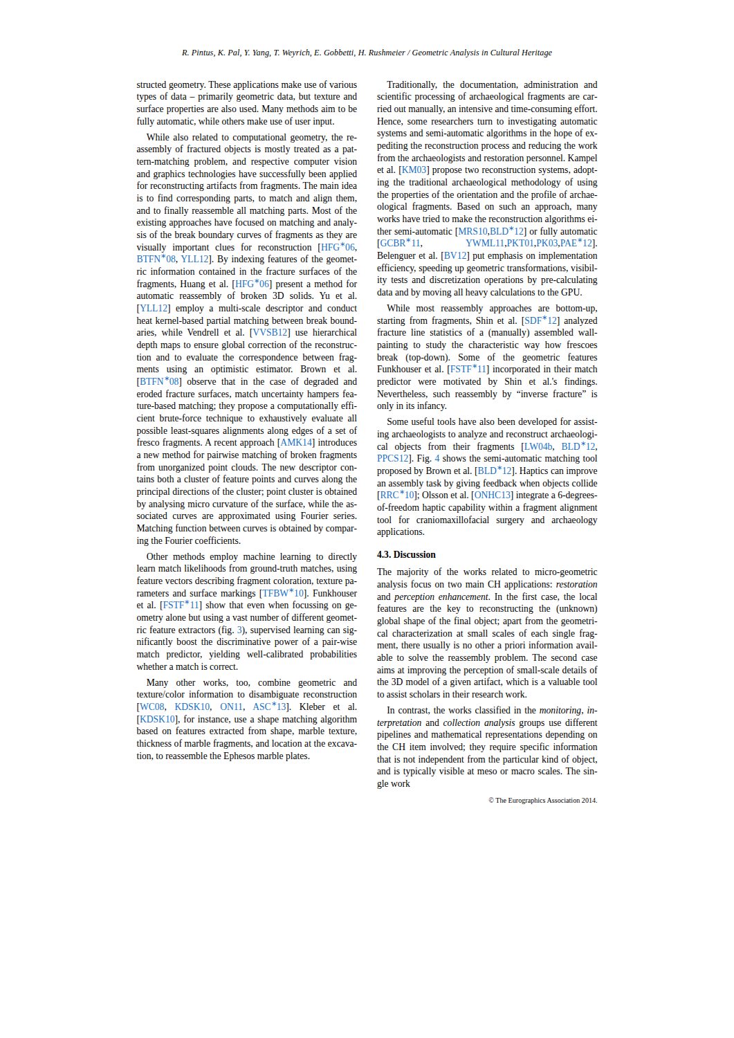R. Pintus, K. Pal, Y. Yang, T. Weyrich, E. Gobbetti, H. Rushmeier / Geometric Analysis in Cultural Heritage
structed geometry. These applications make use of various types of data – primarily geometric data, but texture and surface properties are also used. Many methods aim to be fully automatic, while others make use of user input.
While also related to computational geometry, the reassembly of fractured objects is mostly treated as a pattern-matching problem, and respective computer vision and graphics technologies have successfully been applied for reconstructing artifacts from fragments. The main idea is to find corresponding parts, to match and align them, and to finally reassemble all matching parts. Most of the existing approaches have focused on matching and analysis of the break boundary curves of fragments as they are visually important clues for reconstruction [HFG∗06, BTFN∗08, YLL12]. By indexing features of the geometric information contained in the fracture surfaces of the fragments, Huang et al. [HFG∗06] present a method for automatic reassembly of broken 3D solids. Yu et al. [YLL12] employ a multi-scale descriptor and conduct heat kernel-based partial matching between break boundaries, while Vendrell et al. [VVSB12] use hierarchical depth maps to ensure global correction of the reconstruction and to evaluate the correspondence between fragments using an optimistic estimator. Brown et al. [BTFN∗08] observe that in the case of degraded and eroded fracture surfaces, match uncertainty hampers feature-based matching; they propose a computationally efficient brute-force technique to exhaustively evaluate all possible least-squares alignments along edges of a set of fresco fragments. A recent approach [AMK14] introduces a new method for pairwise matching of broken fragments from unorganized point clouds. The new descriptor contains both a cluster of feature points and curves along the principal directions of the cluster; point cluster is obtained by analysing micro curvature of the surface, while the associated curves are approximated using Fourier series. Matching function between curves is obtained by comparing the Fourier coefficients.
Other methods employ machine learning to directly learn match likelihoods from ground-truth matches, using feature vectors describing fragment coloration, texture parameters and surface markings [TFBW∗10]. Funkhouser et al. [FSTF∗11] show that even when focussing on geometry alone but using a vast number of different geometric feature extractors (fig. 3), supervised learning can significantly boost the discriminative power of a pair-wise match predictor, yielding well-calibrated probabilities whether a match is correct.
Many other works, too, combine geometric and texture/color information to disambiguate reconstruction [WC08, KDSK10, ON11, ASC∗13]. Kleber et al. [KDSK10], for instance, use a shape matching algorithm based on features extracted from shape, marble texture, thickness of marble fragments, and location at the excavation, to reassemble the Ephesos marble plates.
Traditionally, the documentation, administration and scientific processing of archaeological fragments are carried out manually, an intensive and time-consuming effort. Hence, some researchers turn to investigating automatic systems and semi-automatic algorithms in the hope of expediting the reconstruction process and reducing the work from the archaeologists and restoration personnel. Kampel et al. [KM03] propose two reconstruction systems, adopting the traditional archaeological methodology of using the properties of the orientation and the profile of archaeological fragments. Based on such an approach, many works have tried to make the reconstruction algorithms either semi-automatic [MRS10,BLD∗12] or fully automatic [GCBR∗11, YWML11,PKT01,PK03,PAE∗12]. Belenguer et al. [BV12] put emphasis on implementation efficiency, speeding up geometric transformations, visibility tests and discretization operations by pre-calculating data and by moving all heavy calculations to the GPU.
While most reassembly approaches are bottom-up, starting from fragments, Shin et al. [SDF∗12] analyzed fracture line statistics of a (manually) assembled wallpainting to study the characteristic way how frescoes break (top-down). Some of the geometric features Funkhouser et al. [FSTF∗11] incorporated in their match predictor were motivated by Shin et al.'s findings. Nevertheless, such reassembly by “inverse fracture” is only in its infancy.
Some useful tools have also been developed for assisting archaeologists to analyze and reconstruct archaeological objects from their fragments [LW04b, BLD∗12, PPCS12]. Fig. 4 shows the semi-automatic matching tool proposed by Brown et al. [BLD∗12]. Haptics can improve an assembly task by giving feedback when objects collide [RRC∗10]; Olsson et al. [ONHC13] integrate a 6-degrees-of-freedom haptic capability within a fragment alignment tool for craniomaxillofacial surgery and archaeology applications.
4.3. Discussion
The majority of the works related to micro-geometric analysis focus on two main CH applications: restoration and perception enhancement. In the first case, the local features are the key to reconstructing the (unknown) global shape of the final object; apart from the geometrical characterization at small scales of each single fragment, there usually is no other a priori information available to solve the reassembly problem. The second case aims at improving the perception of small-scale details of the 3D model of a given artifact, which is a valuable tool to assist scholars in their research work.
In contrast, the works classified in the monitoring, interpretation and collection analysis groups use different pipelines and mathematical representations depending on the CH item involved; they require specific information that is not independent from the particular kind of object, and is typically visible at meso or macro scales. The single work
© The Eurographics Association 2014.